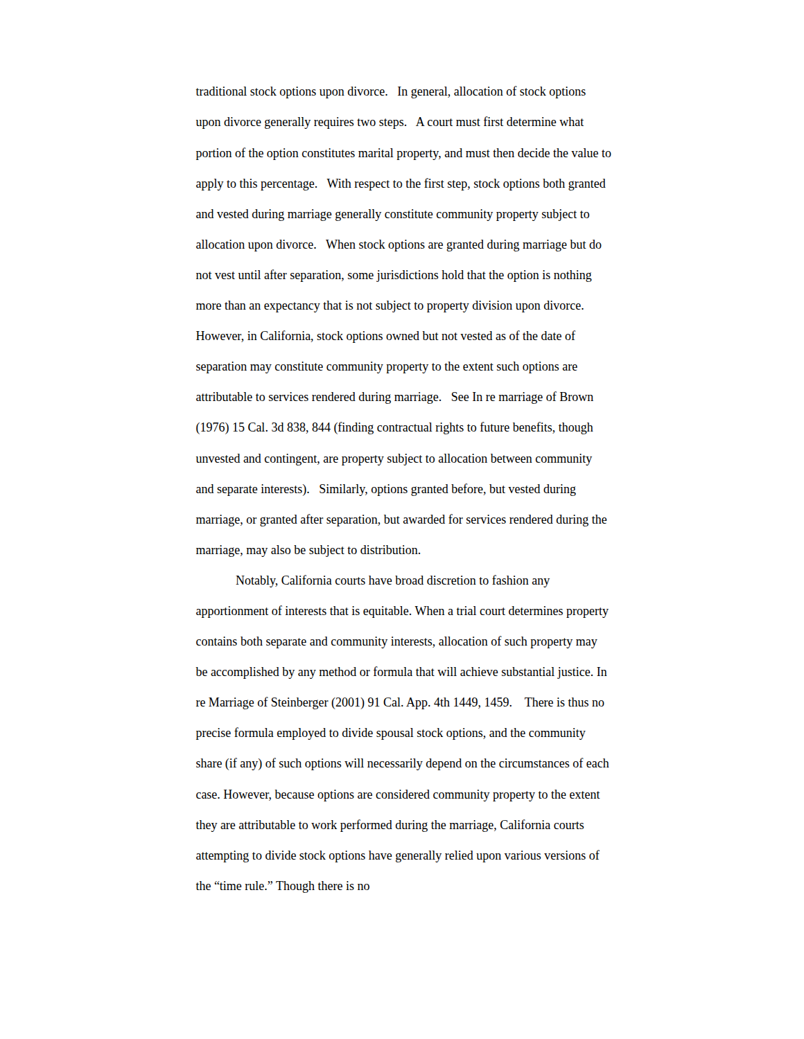traditional stock options upon divorce. In general, allocation of stock options upon divorce generally requires two steps. A court must first determine what portion of the option constitutes marital property, and must then decide the value to apply to this percentage. With respect to the first step, stock options both granted and vested during marriage generally constitute community property subject to allocation upon divorce. When stock options are granted during marriage but do not vest until after separation, some jurisdictions hold that the option is nothing more than an expectancy that is not subject to property division upon divorce. However, in California, stock options owned but not vested as of the date of separation may constitute community property to the extent such options are attributable to services rendered during marriage. See In re marriage of Brown (1976) 15 Cal. 3d 838, 844 (finding contractual rights to future benefits, though unvested and contingent, are property subject to allocation between community and separate interests). Similarly, options granted before, but vested during marriage, or granted after separation, but awarded for services rendered during the marriage, may also be subject to distribution.
Notably, California courts have broad discretion to fashion any apportionment of interests that is equitable. When a trial court determines property contains both separate and community interests, allocation of such property may be accomplished by any method or formula that will achieve substantial justice. In re Marriage of Steinberger (2001) 91 Cal. App. 4th 1449, 1459. There is thus no precise formula employed to divide spousal stock options, and the community share (if any) of such options will necessarily depend on the circumstances of each case. However, because options are considered community property to the extent they are attributable to work performed during the marriage, California courts attempting to divide stock options have generally relied upon various versions of the “time rule.” Though there is no